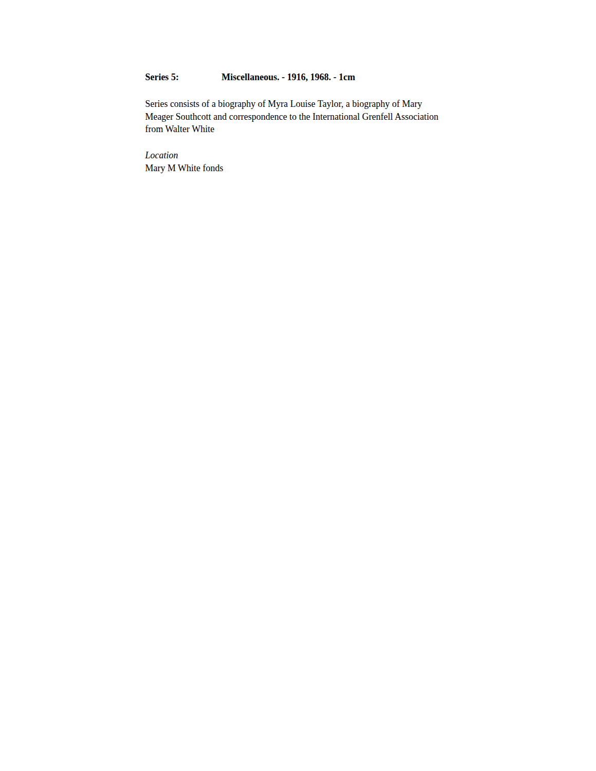Series 5: Miscellaneous. - 1916, 1968. - 1cm
Series consists of a biography of Myra Louise Taylor, a biography of Mary Meager Southcott and correspondence to the International Grenfell Association from Walter White
Location
Mary M White fonds